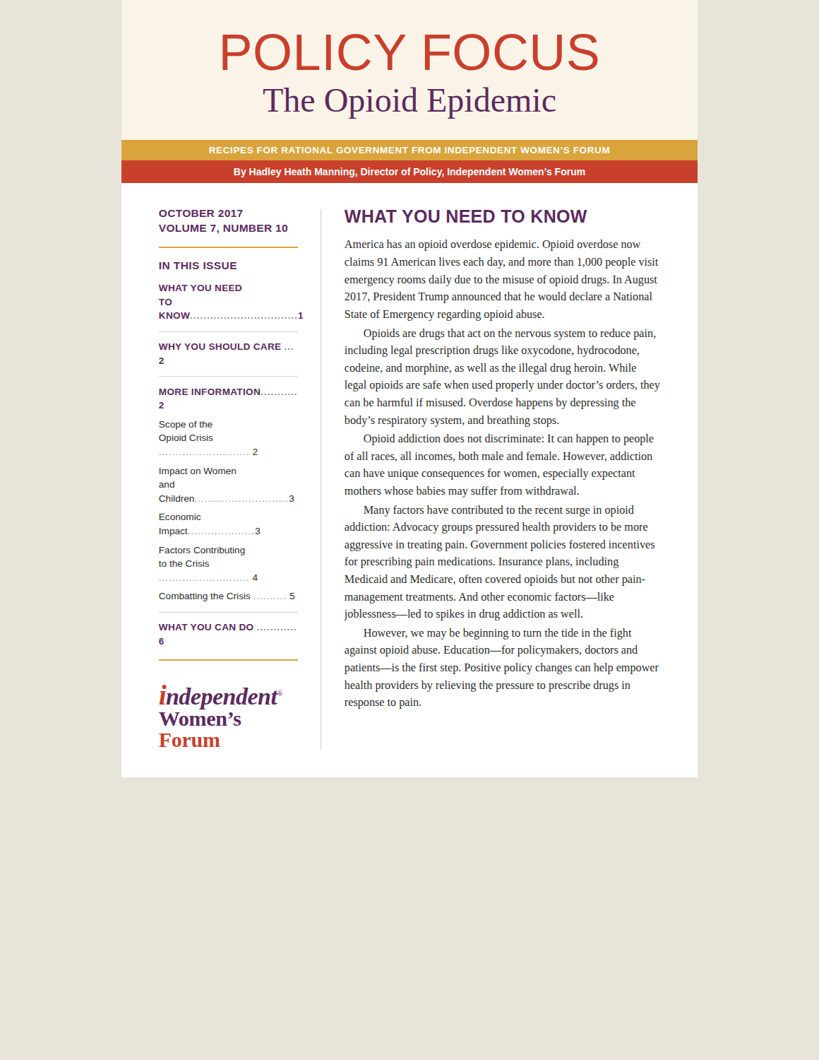POLICY FOCUS
The Opioid Epidemic
Recipes for Rational Government from Independent Women’s Forum
By Hadley Heath Manning, Director of Policy, Independent Women’s Forum
October 2017
Volume 7, Number 10
In This Issue
What You Need
to Know................................ 1
Why You Should Care ... 2
More Information........... 2
Scope of the
Opioid Crisis ........................... 2
Impact on Women
and Children............................ 3
Economic Impact.................... 3
Factors Contributing
to the Crisis ........................... 4
Combatting the Crisis .......... 5
What You Can Do ............ 6
independent® Women’s Forum
What You Need to Know
America has an opioid overdose epidemic. Opioid overdose now claims 91 American lives each day, and more than 1,000 people visit emergency rooms daily due to the misuse of opioid drugs. In August 2017, President Trump announced that he would declare a National State of Emergency regarding opioid abuse.
Opioids are drugs that act on the nervous system to reduce pain, including legal prescription drugs like oxycodone, hydrocodone, codeine, and morphine, as well as the illegal drug heroin. While legal opioids are safe when used properly under doctor’s orders, they can be harmful if misused. Overdose happens by depressing the body’s respiratory system, and breathing stops.
Opioid addiction does not discriminate: It can happen to people of all races, all incomes, both male and female. However, addiction can have unique consequences for women, especially expectant mothers whose babies may suffer from withdrawal.
Many factors have contributed to the recent surge in opioid addiction: Advocacy groups pressured health providers to be more aggressive in treating pain. Government policies fostered incentives for prescribing pain medications. Insurance plans, including Medicaid and Medicare, often covered opioids but not other pain-management treatments. And other economic factors—like joblessness—led to spikes in drug addiction as well.
However, we may be beginning to turn the tide in the fight against opioid abuse. Education—for policymakers, doctors and patients—is the first step. Positive policy changes can help empower health providers by relieving the pressure to prescribe drugs in response to pain.